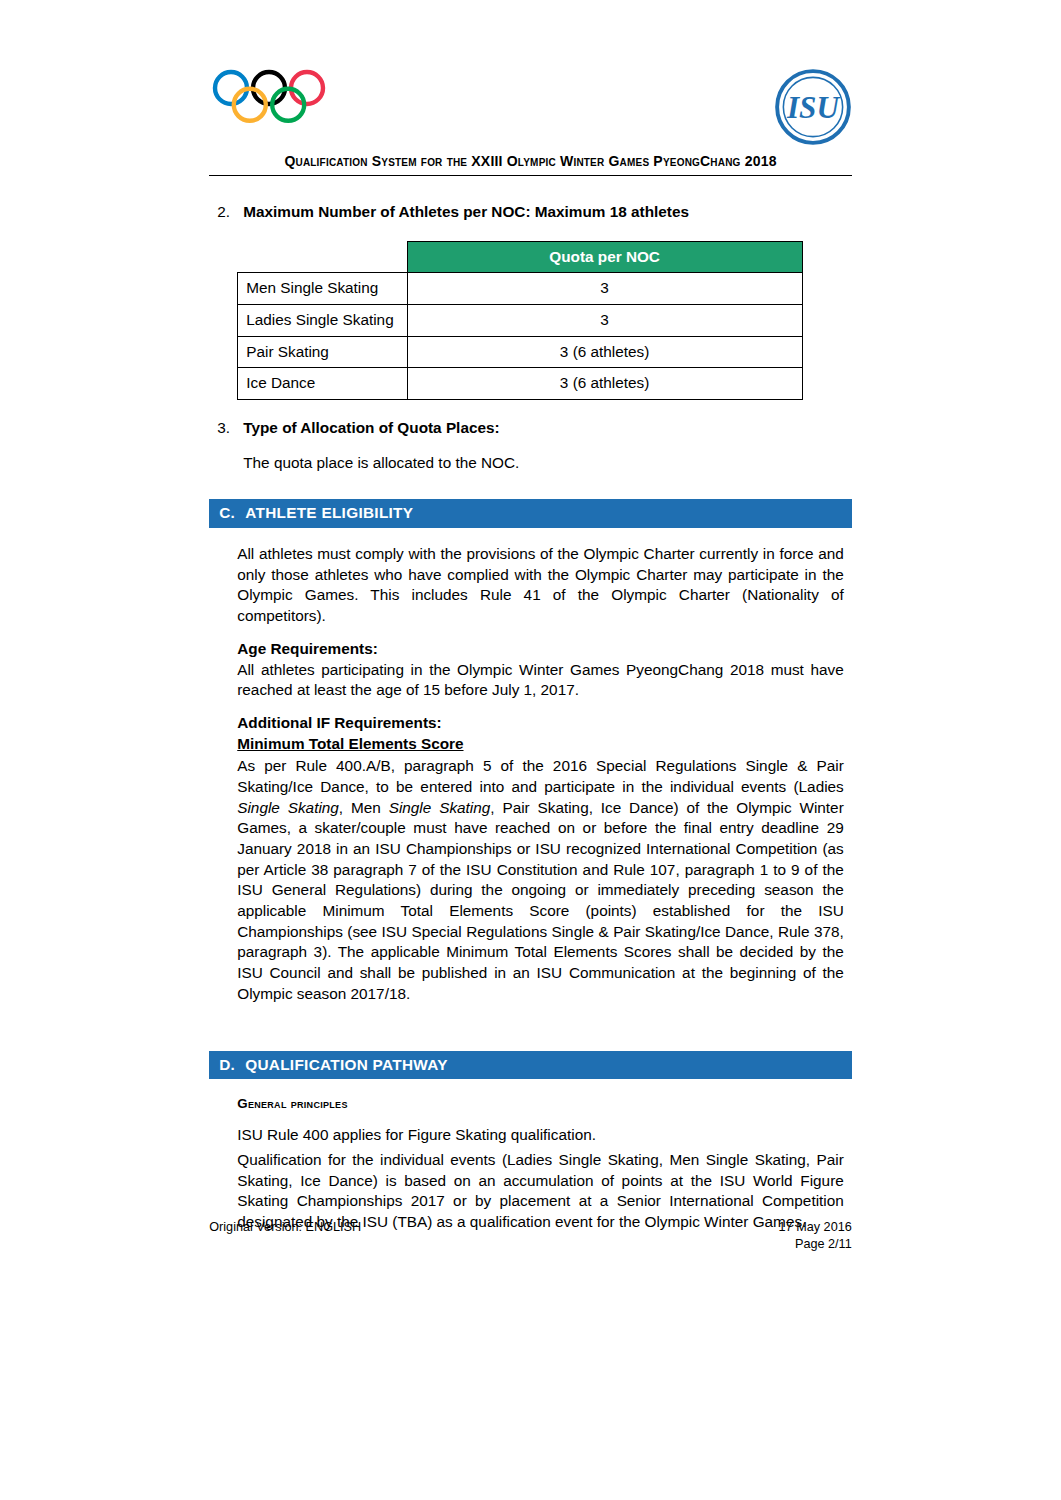ISU
Qualification System for the XXIII Olympic Winter Games PyeongChang 2018
2.
Maximum Number of Athletes per NOC: Maximum 18 athletes
| | Quota per NOC |
| --- | --- |
| Men Single Skating | 3 |
| Ladies Single Skating | 3 |
| Pair Skating | 3 (6 athletes) |
| Ice Dance | 3 (6 athletes) |
3.
Type of Allocation of Quota Places:
The quota place is allocated to the NOC.
C. ATHLETE ELIGIBILITY
All athletes must comply with the provisions of the Olympic Charter currently in force and only those athletes who have complied with the Olympic Charter may participate in the Olympic Games. This includes Rule 41 of the Olympic Charter (Nationality of competitors).
Age Requirements:
All athletes participating in the Olympic Winter Games PyeongChang 2018 must have reached at least the age of 15 before July 1, 2017.
Additional IF Requirements:
Minimum Total Elements Score
As per Rule 400.A/B, paragraph 5 of the 2016 Special Regulations Single & Pair Skating/Ice Dance, to be entered into and participate in the individual events (Ladies Single Skating, Men Single Skating, Pair Skating, Ice Dance) of the Olympic Winter Games, a skater/couple must have reached on or before the final entry deadline 29 January 2018 in an ISU Championships or ISU recognized International Competition (as per Article 38 paragraph 7 of the ISU Constitution and Rule 107, paragraph 1 to 9 of the ISU General Regulations) during the ongoing or immediately preceding season the applicable Minimum Total Elements Score (points) established for the ISU Championships (see ISU Special Regulations Single & Pair Skating/Ice Dance, Rule 378, paragraph 3). The applicable Minimum Total Elements Scores shall be decided by the ISU Council and shall be published in an ISU Communication at the beginning of the Olympic season 2017/18.
D. QUALIFICATION PATHWAY
General principles
ISU Rule 400 applies for Figure Skating qualification.
Qualification for the individual events (Ladies Single Skating, Men Single Skating, Pair Skating, Ice Dance) is based on an accumulation of points at the ISU World Figure Skating Championships 2017 or by placement at a Senior International Competition designated by the ISU (TBA) as a qualification event for the Olympic Winter Games.
Original Version: ENGLISH
17 May 2016
Page 2/11